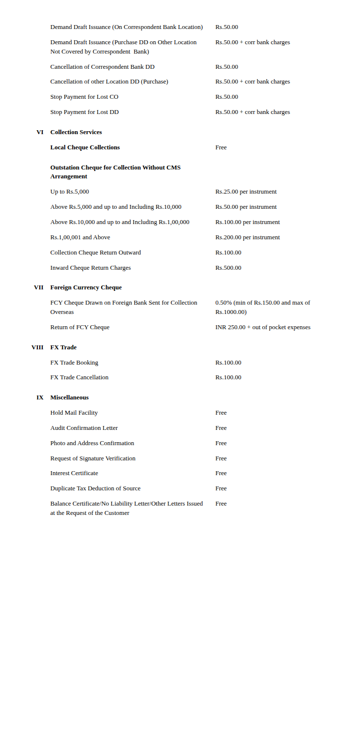| | Demand Draft Issuance (On Correspondent Bank Location) | Rs.50.00 |
| | Demand Draft Issuance (Purchase DD on Other Location Not Covered by Correspondent Bank) | Rs.50.00 + corr bank charges |
| | Cancellation of Correspondent Bank DD | Rs.50.00 |
| | Cancellation of other Location DD (Purchase) | Rs.50.00 + corr bank charges |
| | Stop Payment for Lost CO | Rs.50.00 |
| | Stop Payment for Lost DD | Rs.50.00 + corr bank charges |
| VI | Collection Services | |
| | Local Cheque Collections | Free |
| | Outstation Cheque for Collection Without CMS Arrangement | |
| | Up to Rs.5,000 | Rs.25.00 per instrument |
| | Above Rs.5,000 and up to and Including Rs.10,000 | Rs.50.00 per instrument |
| | Above Rs.10,000 and up to and Including Rs.1,00,000 | Rs.100.00 per instrument |
| | Rs.1,00,001 and Above | Rs.200.00 per instrument |
| | Collection Cheque Return Outward | Rs.100.00 |
| | Inward Cheque Return Charges | Rs.500.00 |
| VII | Foreign Currency Cheque | |
| | FCY Cheque Drawn on Foreign Bank Sent for Collection Overseas | 0.50% (min of Rs.150.00 and max of Rs.1000.00) |
| | Return of FCY Cheque | INR 250.00 + out of pocket expenses |
| VIII | FX Trade | |
| | FX Trade Booking | Rs.100.00 |
| | FX Trade Cancellation | Rs.100.00 |
| IX | Miscellaneous | |
| | Hold Mail Facility | Free |
| | Audit Confirmation Letter | Free |
| | Photo and Address Confirmation | Free |
| | Request of Signature Verification | Free |
| | Interest Certificate | Free |
| | Duplicate Tax Deduction of Source | Free |
| | Balance Certificate/No Liability Letter/Other Letters Issued at the Request of the Customer | Free |